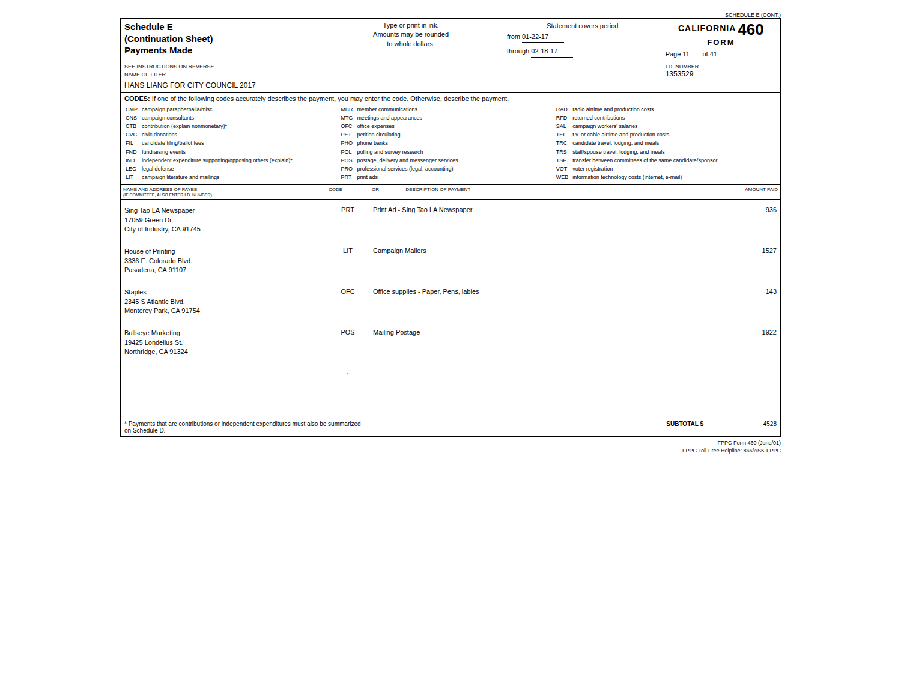Schedule E (Cont.)
| Schedule E (Continuation Sheet) Payments Made | Type or print in ink. Amounts may be rounded to whole dollars. | Statement covers period from 01-22-17 through 02-18-17 | CALIFORNIA 460 FORM Page 11 of 41 |
| See instructions on reverse Name of Filer HANS LIANG FOR CITY COUNCIL 2017 | I.D. Number 1353529 |
CODES: If one of the following codes accurately describes the payment, you may enter the code. Otherwise, describe the payment.
| / CMP / campaign paraphernalia/misc. / / CNS / campaign consultants / / CTB / contribution (explain nonmonetary)* / / CVC / civic donations / / FIL / candidate filing/ballot fees / / FND / fundraising events / / IND / independent expenditure supporting/opposing others (explain)* / / LEG / legal defense / / LIT / campaign literature and mailings / | / MBR / member communications / / MTG / meetings and appearances / / OFC / office expenses / / PET / petition circulating / / PHO / phone banks / / POL / polling and survey research / / POS / postage, delivery and messenger services / / PRO / professional services (legal, accounting) / / PRT / print ads / | / RAD / radio airtime and production costs / / RFD / returned contributions / / SAL / campaign workers' salaries / / TEL / t.v. or cable airtime and production costs / / TRC / candidate travel, lodging, and meals / / TRS / staff/spouse travel, lodging, and meals / / TSF / transfer between committees of the same candidate/sponsor / / VOT / voter registration / / WEB / information technology costs (internet, e-mail) / |
| Name and Address of Payee (If Committee, also enter I.D. Number) | Code | OR Description of Payment | Amount Paid |
| --- | --- | --- | --- |
| Sing Tao LA Newspaper 17059 Green Dr. City of Industry, CA 91745 | PRT | Print Ad - Sing Tao LA Newspaper | 936 |
| House of Printing 3336 E. Colorado Blvd. Pasadena, CA 91107 | LIT | Campaign Mailers | 1527 |
| Staples 2345 S Atlantic Blvd. Monterey Park, CA 91754 | OFC | Office supplies - Paper, Pens, lables | 143 |
| Bullseye Marketing 19425 Londelius St. Northridge, CA 91324 | POS | Mailing Postage | 1922 |
| | · | | |
| * Payments that are contributions or independent expenditures must also be summarized on Schedule D. | SUBTOTAL $ | 4528 |
FPPC Form 460 (June/01)
FPPC Toll-Free Helpline: 866/ASK-FPPC